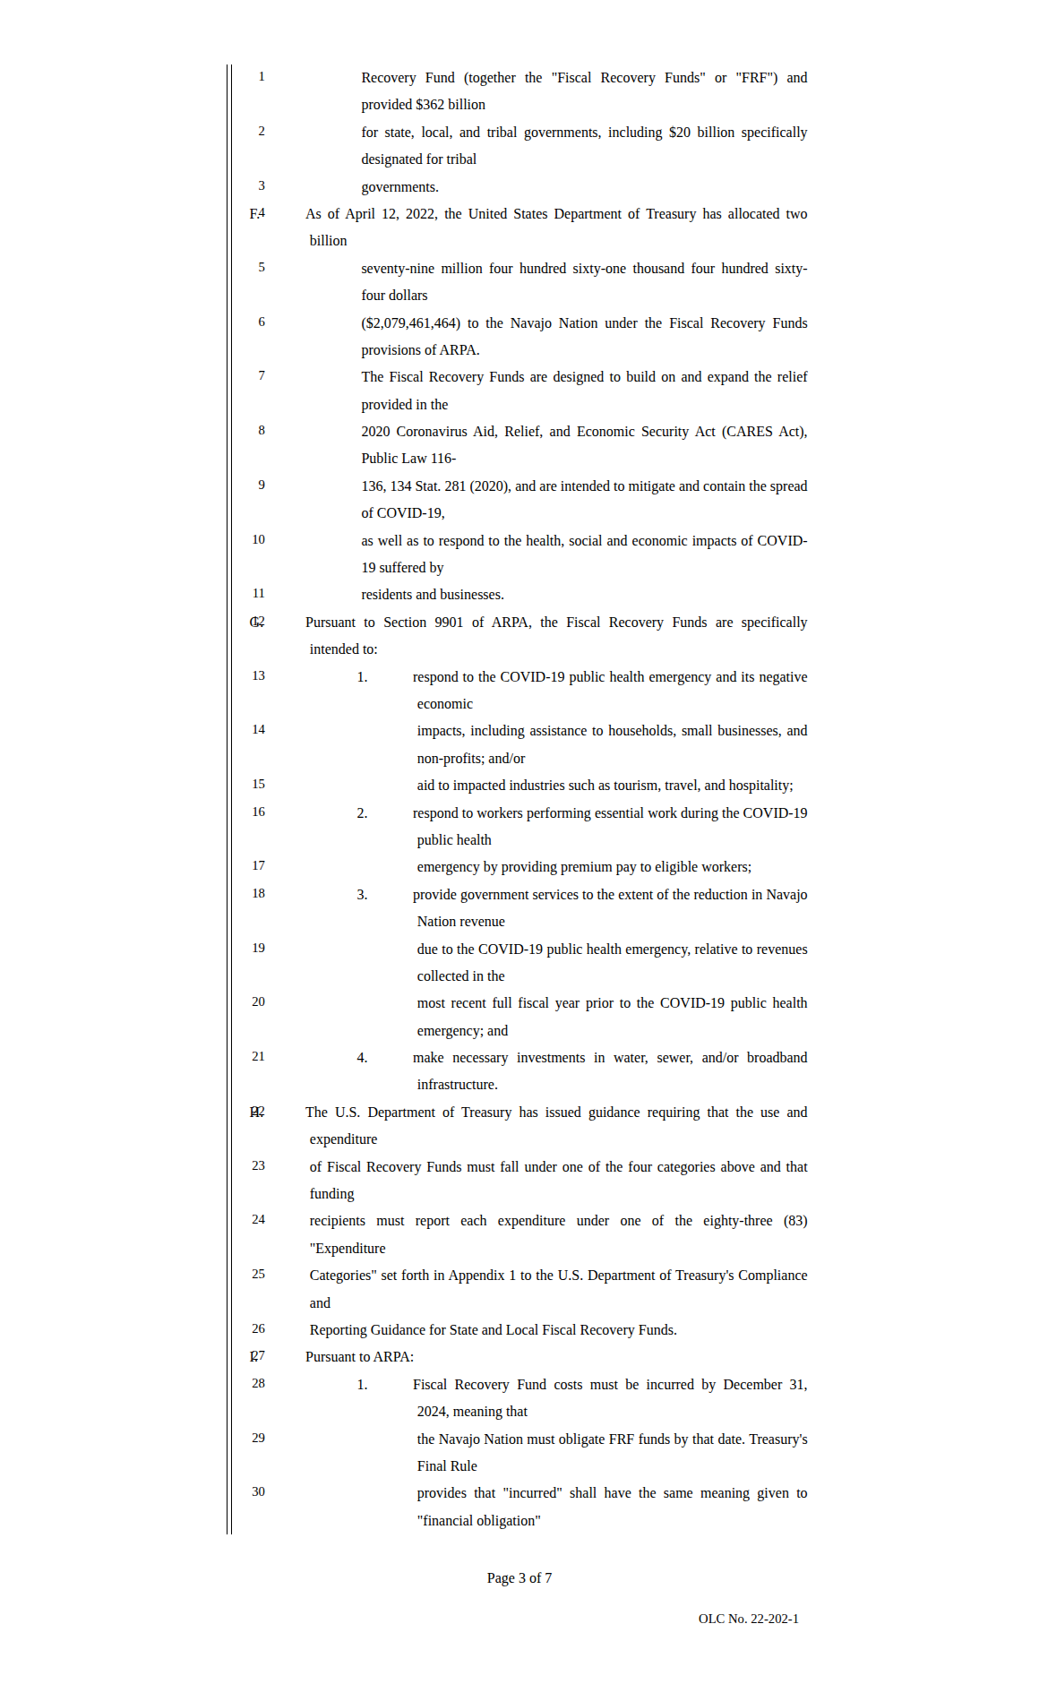Recovery Fund (together the "Fiscal Recovery Funds" or "FRF") and provided $362 billion
for state, local, and tribal governments, including $20 billion specifically designated for tribal
governments.
F. As of April 12, 2022, the United States Department of Treasury has allocated two billion
seventy-nine million four hundred sixty-one thousand four hundred sixty-four dollars
($2,079,461,464) to the Navajo Nation under the Fiscal Recovery Funds provisions of ARPA.
The Fiscal Recovery Funds are designed to build on and expand the relief provided in the
2020 Coronavirus Aid, Relief, and Economic Security Act (CARES Act), Public Law 116-
136, 134 Stat. 281 (2020), and are intended to mitigate and contain the spread of COVID-19,
as well as to respond to the health, social and economic impacts of COVID-19 suffered by
residents and businesses.
G. Pursuant to Section 9901 of ARPA, the Fiscal Recovery Funds are specifically intended to:
1. respond to the COVID-19 public health emergency and its negative economic
impacts, including assistance to households, small businesses, and non-profits; and/or
aid to impacted industries such as tourism, travel, and hospitality;
2. respond to workers performing essential work during the COVID-19 public health
emergency by providing premium pay to eligible workers;
3. provide government services to the extent of the reduction in Navajo Nation revenue
due to the COVID-19 public health emergency, relative to revenues collected in the
most recent full fiscal year prior to the COVID-19 public health emergency; and
4. make necessary investments in water, sewer, and/or broadband infrastructure.
H. The U.S. Department of Treasury has issued guidance requiring that the use and expenditure
of Fiscal Recovery Funds must fall under one of the four categories above and that funding
recipients must report each expenditure under one of the eighty-three (83) "Expenditure
Categories" set forth in Appendix 1 to the U.S. Department of Treasury's Compliance and
Reporting Guidance for State and Local Fiscal Recovery Funds.
I. Pursuant to ARPA:
1. Fiscal Recovery Fund costs must be incurred by December 31, 2024, meaning that
the Navajo Nation must obligate FRF funds by that date. Treasury's Final Rule
provides that "incurred" shall have the same meaning given to "financial obligation"
Page 3 of 7
OLC No. 22-202-1